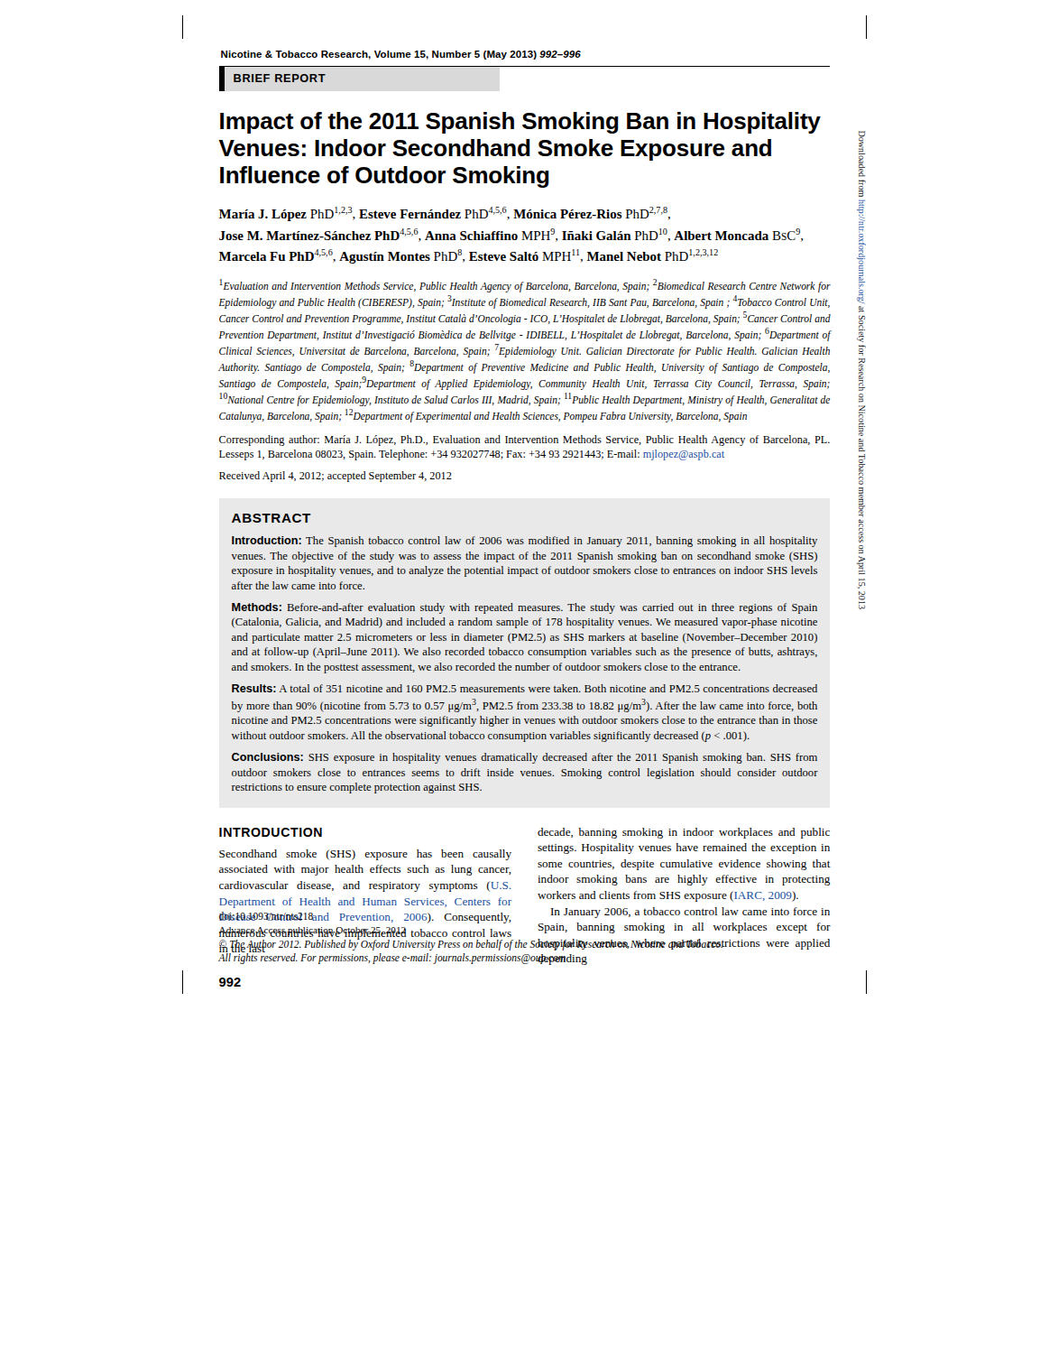Downloaded from http://ntr.oxfordjournals.org/ at Society for Research on Nicotine and Tobacco member access on April 15, 2013
Nicotine & Tobacco Research, Volume 15, Number 5 (May 2013) 992–996
BRIEF REPORT
Impact of the 2011 Spanish Smoking Ban in Hospitality Venues: Indoor Secondhand Smoke Exposure and Influence of Outdoor Smoking
María J. López PhD1,2,3, Esteve Fernández PhD4,5,6, Mónica Pérez-Rios PhD2,7,8,
Jose M. Martínez-Sánchez PhD4,5,6, Anna Schiaffino MPH9, Iñaki Galán PhD10, Albert Moncada BSC9,
Marcela Fu PhD4,5,6, Agustín Montes PhD8, Esteve Saltó MPH11, Manel Nebot PhD1,2,3,12
1Evaluation and Intervention Methods Service, Public Health Agency of Barcelona, Barcelona, Spain; 2Biomedical Research Centre Network for Epidemiology and Public Health (CIBERESP), Spain; 3Institute of Biomedical Research, IIB Sant Pau, Barcelona, Spain ; 4Tobacco Control Unit, Cancer Control and Prevention Programme, Institut Català d’Oncologia - ICO, L’Hospitalet de Llobregat, Barcelona, Spain; 5Cancer Control and Prevention Department, Institut d’Investigació Biomèdica de Bellvitge - IDIBELL, L’Hospitalet de Llobregat, Barcelona, Spain; 6Department of Clinical Sciences, Universitat de Barcelona, Barcelona, Spain; 7Epidemiology Unit. Galician Directorate for Public Health. Galician Health Authority. Santiago de Compostela, Spain; 8Department of Preventive Medicine and Public Health, University of Santiago de Compostela, Santiago de Compostela, Spain;9Department of Applied Epidemiology, Community Health Unit, Terrassa City Council, Terrassa, Spain; 10National Centre for Epidemiology, Instituto de Salud Carlos III, Madrid, Spain; 11Public Health Department, Ministry of Health, Generalitat de Catalunya, Barcelona, Spain; 12Department of Experimental and Health Sciences, Pompeu Fabra University, Barcelona, Spain
Corresponding author: María J. López, Ph.D., Evaluation and Intervention Methods Service, Public Health Agency of Barcelona, PL. Lesseps 1, Barcelona 08023, Spain. Telephone: +34 932027748; Fax: +34 93 2921443; E-mail: mjlopez@aspb.cat
Received April 4, 2012; accepted September 4, 2012
ABSTRACT
Introduction: The Spanish tobacco control law of 2006 was modified in January 2011, banning smoking in all hospitality venues. The objective of the study was to assess the impact of the 2011 Spanish smoking ban on secondhand smoke (SHS) exposure in hospitality venues, and to analyze the potential impact of outdoor smokers close to entrances on indoor SHS levels after the law came into force.
Methods: Before-and-after evaluation study with repeated measures. The study was carried out in three regions of Spain (Catalonia, Galicia, and Madrid) and included a random sample of 178 hospitality venues. We measured vapor-phase nicotine and particulate matter 2.5 micrometers or less in diameter (PM2.5) as SHS markers at baseline (November–December 2010) and at follow-up (April–June 2011). We also recorded tobacco consumption variables such as the presence of butts, ashtrays, and smokers. In the posttest assessment, we also recorded the number of outdoor smokers close to the entrance.
Results: A total of 351 nicotine and 160 PM2.5 measurements were taken. Both nicotine and PM2.5 concentrations decreased by more than 90% (nicotine from 5.73 to 0.57 μg/m3, PM2.5 from 233.38 to 18.82 μg/m3). After the law came into force, both nicotine and PM2.5 concentrations were significantly higher in venues with outdoor smokers close to the entrance than in those without outdoor smokers. All the observational tobacco consumption variables significantly decreased (p < .001).
Conclusions: SHS exposure in hospitality venues dramatically decreased after the 2011 Spanish smoking ban. SHS from outdoor smokers close to entrances seems to drift inside venues. Smoking control legislation should consider outdoor restrictions to ensure complete protection against SHS.
INTRODUCTION
Secondhand smoke (SHS) exposure has been causally associated with major health effects such as lung cancer, cardiovascular disease, and respiratory symptoms (U.S. Department of Health and Human Services, Centers for Disease Control and Prevention, 2006). Consequently, numerous countries have implemented tobacco control laws in the last
decade, banning smoking in indoor workplaces and public settings. Hospitality venues have remained the exception in some countries, despite cumulative evidence showing that indoor smoking bans are highly effective in protecting workers and clients from SHS exposure (IARC, 2009).
In January 2006, a tobacco control law came into force in Spain, banning smoking in all workplaces except for hospitality venues, where partial restrictions were applied depending
doi:10.1093/ntr/nts218
Advance Access publication October 25, 2012
© The Author 2012. Published by Oxford University Press on behalf of the Society for Research on Nicotine and Tobacco.
All rights reserved. For permissions, please e-mail: journals.permissions@oup.com
992